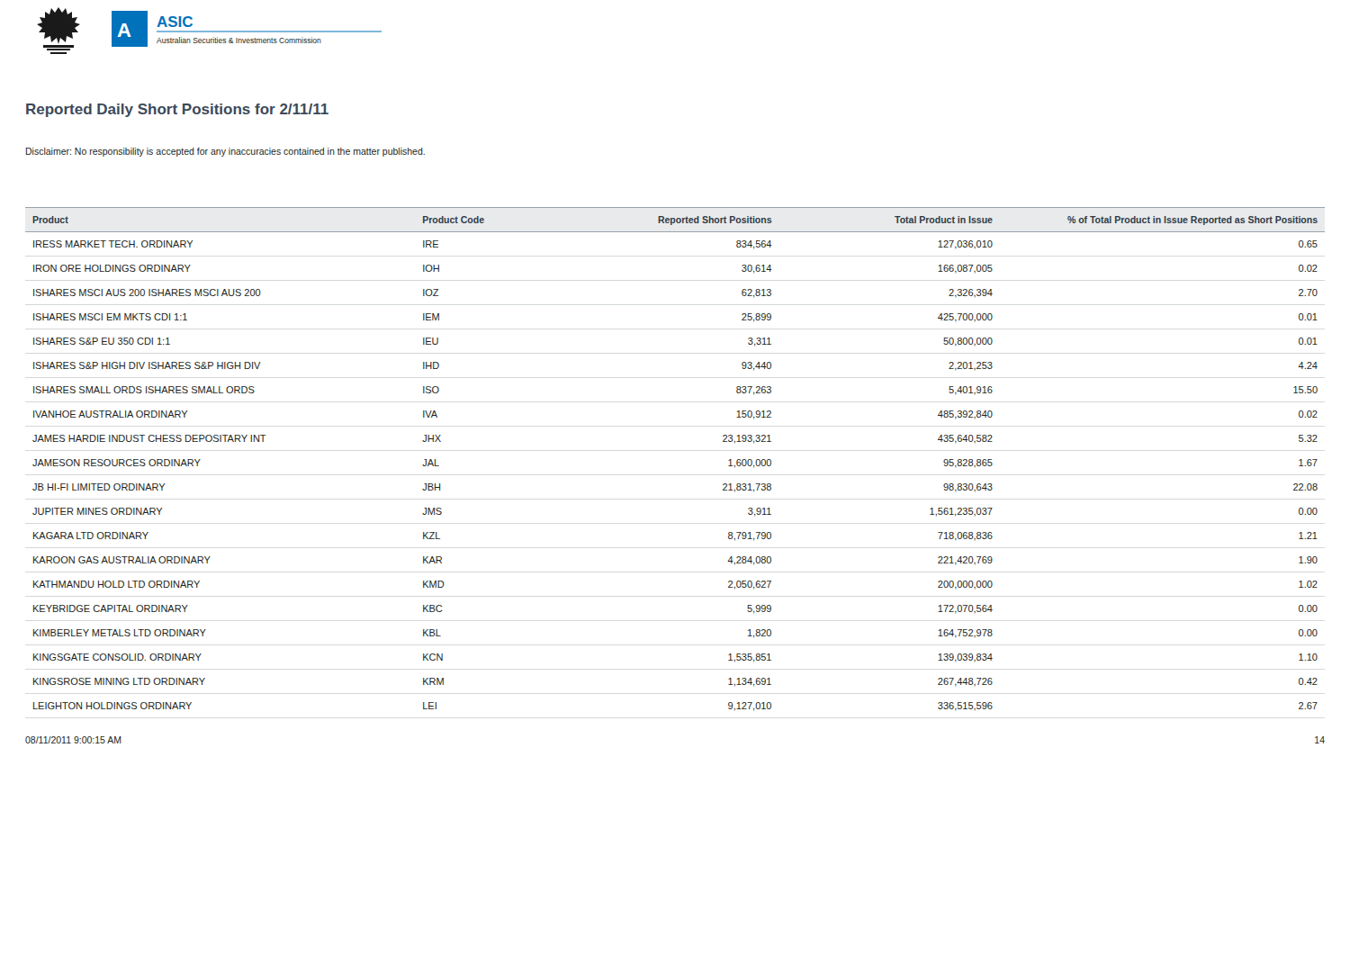A ASIC Australian Securities & Investments Commission
Reported Daily Short Positions for 2/11/11
Disclaimer: No responsibility is accepted for any inaccuracies contained in the matter published.
| Product | Product Code | Reported Short Positions | Total Product in Issue | % of Total Product in Issue Reported as Short Positions |
| --- | --- | --- | --- | --- |
| IRESS MARKET TECH. ORDINARY | IRE | 834,564 | 127,036,010 | 0.65 |
| IRON ORE HOLDINGS ORDINARY | IOH | 30,614 | 166,087,005 | 0.02 |
| ISHARES MSCI AUS 200 ISHARES MSCI AUS 200 | IOZ | 62,813 | 2,326,394 | 2.70 |
| ISHARES MSCI EM MKTS CDI 1:1 | IEM | 25,899 | 425,700,000 | 0.01 |
| ISHARES S&P EU 350 CDI 1:1 | IEU | 3,311 | 50,800,000 | 0.01 |
| ISHARES S&P HIGH DIV ISHARES S&P HIGH DIV | IHD | 93,440 | 2,201,253 | 4.24 |
| ISHARES SMALL ORDS ISHARES SMALL ORDS | ISO | 837,263 | 5,401,916 | 15.50 |
| IVANHOE AUSTRALIA ORDINARY | IVA | 150,912 | 485,392,840 | 0.02 |
| JAMES HARDIE INDUST CHESS DEPOSITARY INT | JHX | 23,193,321 | 435,640,582 | 5.32 |
| JAMESON RESOURCES ORDINARY | JAL | 1,600,000 | 95,828,865 | 1.67 |
| JB HI-FI LIMITED ORDINARY | JBH | 21,831,738 | 98,830,643 | 22.08 |
| JUPITER MINES ORDINARY | JMS | 3,911 | 1,561,235,037 | 0.00 |
| KAGARA LTD ORDINARY | KZL | 8,791,790 | 718,068,836 | 1.21 |
| KAROON GAS AUSTRALIA ORDINARY | KAR | 4,284,080 | 221,420,769 | 1.90 |
| KATHMANDU HOLD LTD ORDINARY | KMD | 2,050,627 | 200,000,000 | 1.02 |
| KEYBRIDGE CAPITAL ORDINARY | KBC | 5,999 | 172,070,564 | 0.00 |
| KIMBERLEY METALS LTD ORDINARY | KBL | 1,820 | 164,752,978 | 0.00 |
| KINGSGATE CONSOLID. ORDINARY | KCN | 1,535,851 | 139,039,834 | 1.10 |
| KINGSROSE MINING LTD ORDINARY | KRM | 1,134,691 | 267,448,726 | 0.42 |
| LEIGHTON HOLDINGS ORDINARY | LEI | 9,127,010 | 336,515,596 | 2.67 |
08/11/2011 9:00:15 AM 14